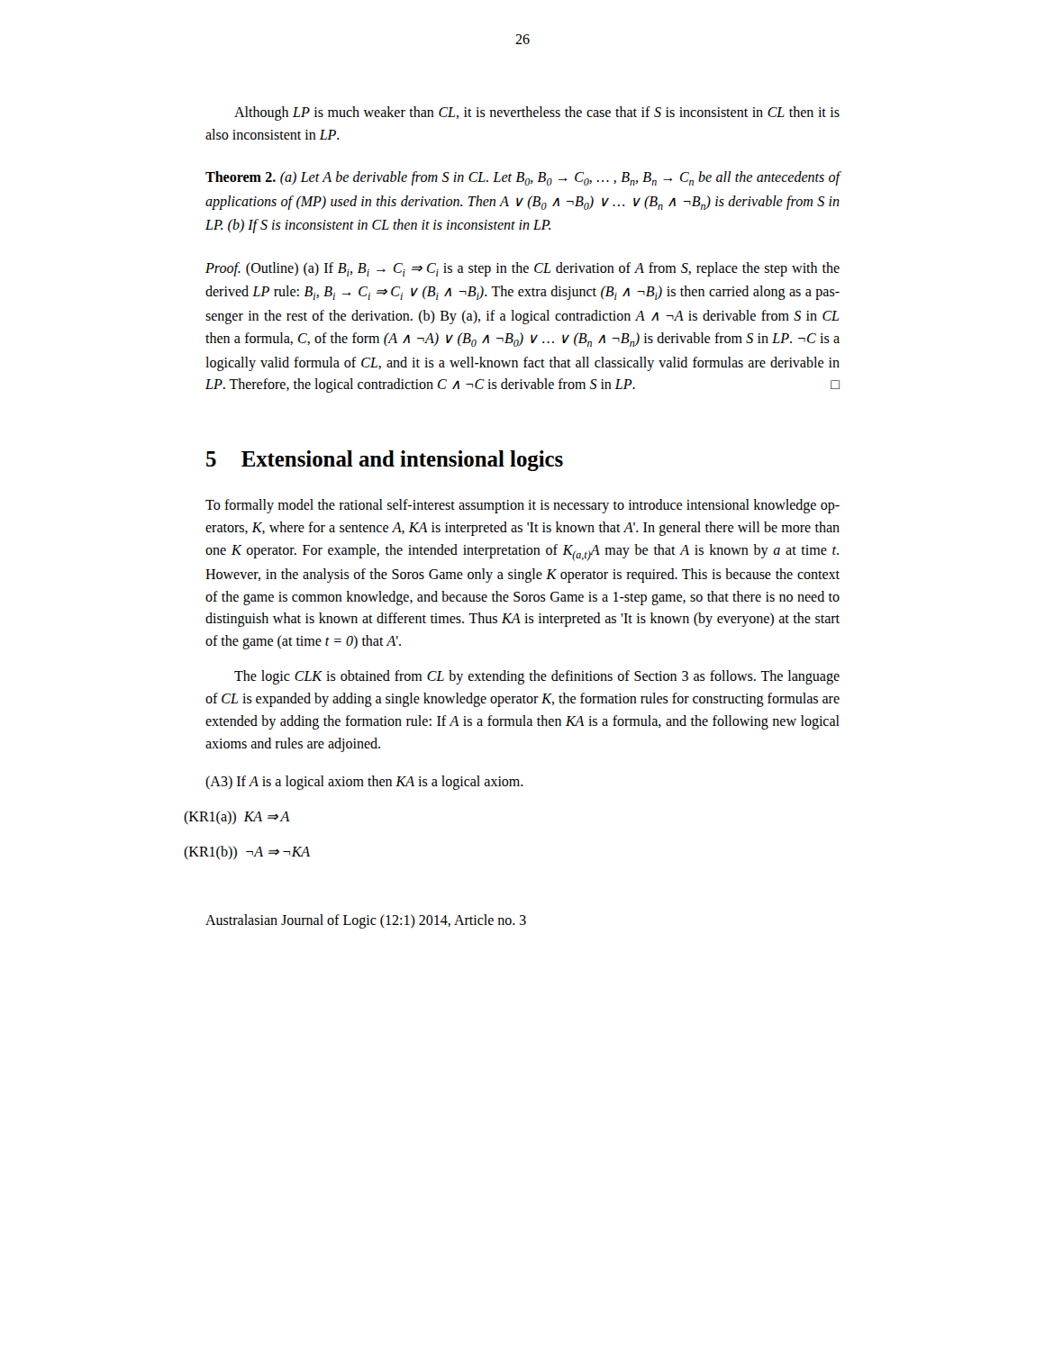26
Although LP is much weaker than CL, it is nevertheless the case that if S is inconsistent in CL then it is also inconsistent in LP.
Theorem 2. (a) Let A be derivable from S in CL. Let B0, B0 → C0, … , Bn, Bn → Cn be all the antecedents of applications of (MP) used in this derivation. Then A ∨ (B0 ∧ ¬B0) ∨ … ∨ (Bn ∧ ¬Bn) is derivable from S in LP. (b) If S is inconsistent in CL then it is inconsistent in LP.
Proof. (Outline) (a) If Bi, Bi → Ci ⇒ Ci is a step in the CL derivation of A from S, replace the step with the derived LP rule: Bi, Bi → Ci ⇒ Ci ∨ (Bi ∧ ¬Bi). The extra disjunct (Bi ∧ ¬Bi) is then carried along as a passenger in the rest of the derivation. (b) By (a), if a logical contradiction A ∧ ¬A is derivable from S in CL then a formula, C, of the form (A ∧ ¬A) ∨ (B0 ∧ ¬B0) ∨ … ∨ (Bn ∧ ¬Bn) is derivable from S in LP. ¬C is a logically valid formula of CL, and it is a well-known fact that all classically valid formulas are derivable in LP. Therefore, the logical contradiction C ∧ ¬C is derivable from S in LP.□
5 Extensional and intensional logics
To formally model the rational self-interest assumption it is necessary to introduce intensional knowledge operators, K, where for a sentence A, KA is interpreted as 'It is known that A'. In general there will be more than one K operator. For example, the intended interpretation of K(a,t)A may be that A is known by a at time t. However, in the analysis of the Soros Game only a single K operator is required. This is because the context of the game is common knowledge, and because the Soros Game is a 1-step game, so that there is no need to distinguish what is known at different times. Thus KA is interpreted as 'It is known (by everyone) at the start of the game (at time t = 0) that A'.
The logic CLK is obtained from CL by extending the definitions of Section 3 as follows. The language of CL is expanded by adding a single knowledge operator K, the formation rules for constructing formulas are extended by adding the formation rule: If A is a formula then KA is a formula, and the following new logical axioms and rules are adjoined.
(A3) If A is a logical axiom then KA is a logical axiom.
(KR1(a)) KA ⇒ A
(KR1(b)) ¬A ⇒ ¬KA
Australasian Journal of Logic (12:1) 2014, Article no. 3